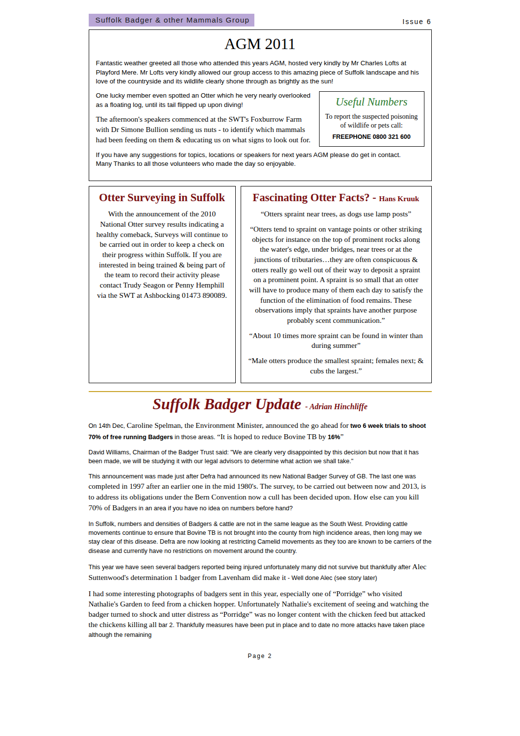Suffolk Badger & other Mammals Group
Issue 6
AGM 2011
Fantastic weather greeted all those who attended this years AGM, hosted very kindly by Mr Charles Lofts at Playford Mere. Mr Lofts very kindly allowed our group access to this amazing piece of Suffolk landscape and his love of the countryside and its wildlife clearly shone through as brightly as the sun!
Useful Numbers
To report the suspected poisoning of wildlife or pets call:
FREEPHONE 0800 321 600
One lucky member even spotted an Otter which he very nearly overlooked as a floating log, until its tail flipped up upon diving!
The afternoon's speakers commenced at the SWT's Foxburrow Farm with Dr Simone Bullion sending us nuts - to identify which mammals had been feeding on them & educating us on what signs to look out for.
If you have any suggestions for topics, locations or speakers for next years AGM please do get in contact.
Many Thanks to all those volunteers who made the day so enjoyable.
Otter Surveying in Suffolk
With the announcement of the 2010 National Otter survey results indicating a healthy comeback, Surveys will continue to be carried out in order to keep a check on their progress within Suffolk. If you are interested in being trained & being part of the team to record their activity please contact Trudy Seagon or Penny Hemphill via the SWT at Ashbocking 01473 890089.
Fascinating Otter Facts? - Hans Kruuk
“Otters spraint near trees, as dogs use lamp posts”
“Otters tend to spraint on vantage points or other striking objects for instance on the top of prominent rocks along the water's edge, under bridges, near trees or at the junctions of tributaries…they are often conspicuous & otters really go well out of their way to deposit a spraint on a prominent point. A spraint is so small that an otter will have to produce many of them each day to satisfy the function of the elimination of food remains. These observations imply that spraints have another purpose probably scent communication.”
“About 10 times more spraint can be found in winter than during summer”
“Male otters produce the smallest spraint; females next; & cubs the largest.”
Suffolk Badger Update - Adrian Hinchliffe
On 14th Dec, Caroline Spelman, the Environment Minister, announced the go ahead for two 6 week trials to shoot 70% of free running Badgers in those areas. “It is hoped to reduce Bovine TB by 16%”
David Williams, Chairman of the Badger Trust said: "We are clearly very disappointed by this decision but now that it has been made, we will be studying it with our legal advisors to determine what action we shall take."
This announcement was made just after Defra had announced its new National Badger Survey of GB. The last one was completed in 1997 after an earlier one in the mid 1980's. The survey, to be carried out between now and 2013, is to address its obligations under the Bern Convention now a cull has been decided upon. How else can you kill 70% of Badgers in an area if you have no idea on numbers before hand?
In Suffolk, numbers and densities of Badgers & cattle are not in the same league as the South West. Providing cattle movements continue to ensure that Bovine TB is not brought into the county from high incidence areas, then long may we stay clear of this disease. Defra are now looking at restricting Camelid movements as they too are known to be carriers of the disease and currently have no restrictions on movement around the country.
This year we have seen several badgers reported being injured unfortunately many did not survive but thankfully after Alec Suttenwood's determination 1 badger from Lavenham did make it - Well done Alec (see story later)
I had some interesting photographs of badgers sent in this year, especially one of “Porridge” who visited Nathalie's Garden to feed from a chicken hopper. Unfortunately Nathalie's excitement of seeing and watching the badger turned to shock and utter distress as “Porridge” was no longer content with the chicken feed but attacked the chickens killing all bar 2. Thankfully measures have been put in place and to date no more attacks have taken place although the remaining
Page 2